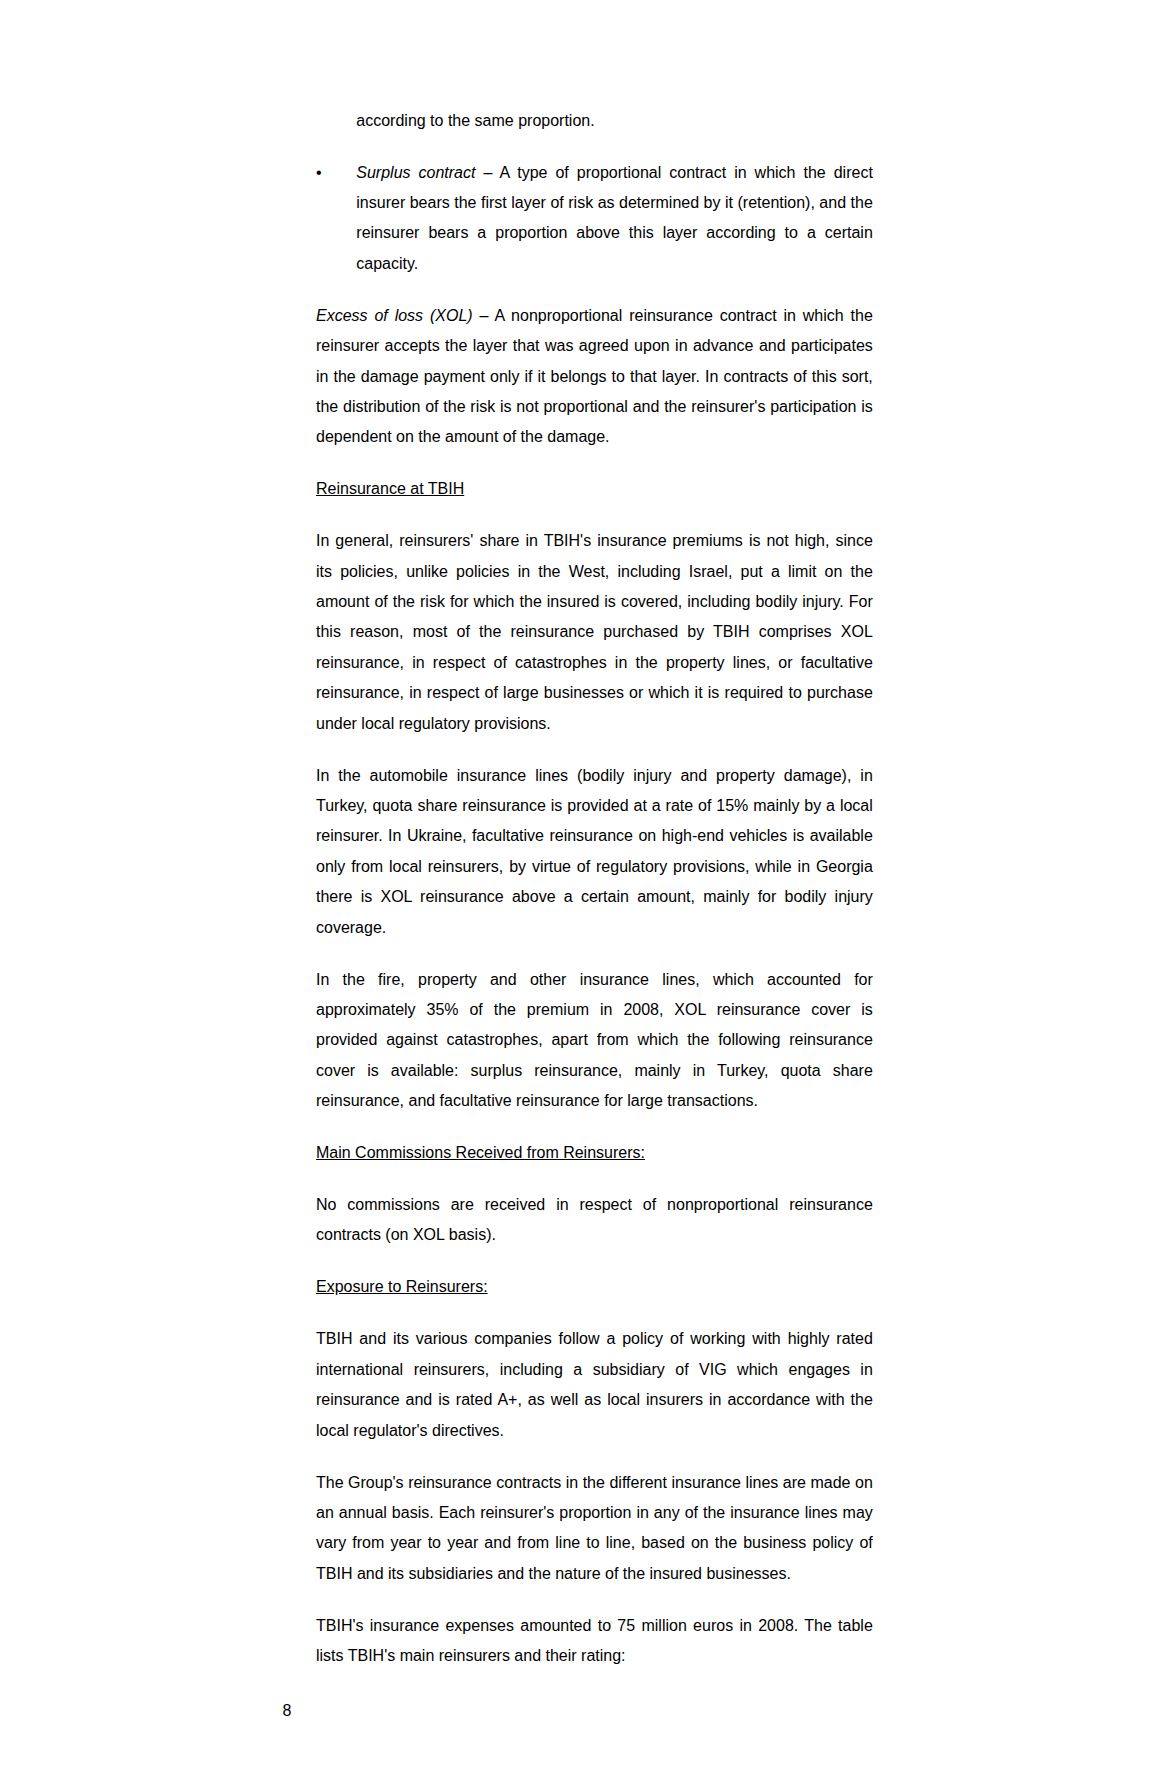according to the same proportion.
•
Surplus contract – A type of proportional contract in which the direct insurer bears the first layer of risk as determined by it (retention), and the reinsurer bears a proportion above this layer according to a certain capacity.
Excess of loss (XOL) – A nonproportional reinsurance contract in which the reinsurer accepts the layer that was agreed upon in advance and participates in the damage payment only if it belongs to that layer. In contracts of this sort, the distribution of the risk is not proportional and the reinsurer's participation is dependent on the amount of the damage.
Reinsurance at TBIH
In general, reinsurers' share in TBIH's insurance premiums is not high, since its policies, unlike policies in the West, including Israel, put a limit on the amount of the risk for which the insured is covered, including bodily injury. For this reason, most of the reinsurance purchased by TBIH comprises XOL reinsurance, in respect of catastrophes in the property lines, or facultative reinsurance, in respect of large businesses or which it is required to purchase under local regulatory provisions.
In the automobile insurance lines (bodily injury and property damage), in Turkey, quota share reinsurance is provided at a rate of 15% mainly by a local reinsurer. In Ukraine, facultative reinsurance on high-end vehicles is available only from local reinsurers, by virtue of regulatory provisions, while in Georgia there is XOL reinsurance above a certain amount, mainly for bodily injury coverage.
In the fire, property and other insurance lines, which accounted for approximately 35% of the premium in 2008, XOL reinsurance cover is provided against catastrophes, apart from which the following reinsurance cover is available: surplus reinsurance, mainly in Turkey, quota share reinsurance, and facultative reinsurance for large transactions.
Main Commissions Received from Reinsurers:
No commissions are received in respect of nonproportional reinsurance contracts (on XOL basis).
Exposure to Reinsurers:
TBIH and its various companies follow a policy of working with highly rated international reinsurers, including a subsidiary of VIG which engages in reinsurance and is rated A+, as well as local insurers in accordance with the local regulator's directives.
The Group's reinsurance contracts in the different insurance lines are made on an annual basis. Each reinsurer's proportion in any of the insurance lines may vary from year to year and from line to line, based on the business policy of TBIH and its subsidiaries and the nature of the insured businesses.
TBIH's insurance expenses amounted to 75 million euros in 2008. The table lists TBIH's main reinsurers and their rating:
8